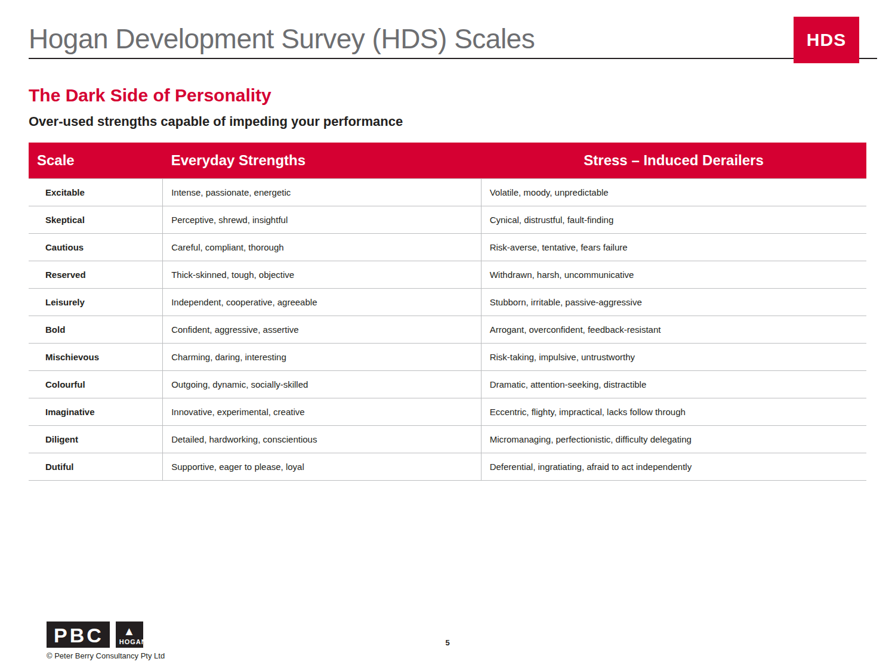Hogan Development Survey (HDS) Scales
HDS
The Dark Side of Personality
Over-used strengths capable of impeding your performance
| Scale | Everyday Strengths | Stress – Induced Derailers |
| --- | --- | --- |
| Excitable | Intense, passionate, energetic | Volatile, moody, unpredictable |
| Skeptical | Perceptive, shrewd, insightful | Cynical, distrustful, fault-finding |
| Cautious | Careful, compliant, thorough | Risk-averse, tentative, fears failure |
| Reserved | Thick-skinned, tough, objective | Withdrawn, harsh, uncommunicative |
| Leisurely | Independent, cooperative, agreeable | Stubborn, irritable, passive-aggressive |
| Bold | Confident, aggressive, assertive | Arrogant, overconfident, feedback-resistant |
| Mischievous | Charming, daring, interesting | Risk-taking, impulsive, untrustworthy |
| Colourful | Outgoing, dynamic, socially-skilled | Dramatic, attention-seeking, distractible |
| Imaginative | Innovative, experimental, creative | Eccentric, flighty, impractical, lacks follow through |
| Diligent | Detailed, hardworking, conscientious | Micromanaging, perfectionistic, difficulty delegating |
| Dutiful | Supportive, eager to please, loyal | Deferential, ingratiating, afraid to act independently |
PBC
▲HOGAN
© Peter Berry Consultancy Pty Ltd
5